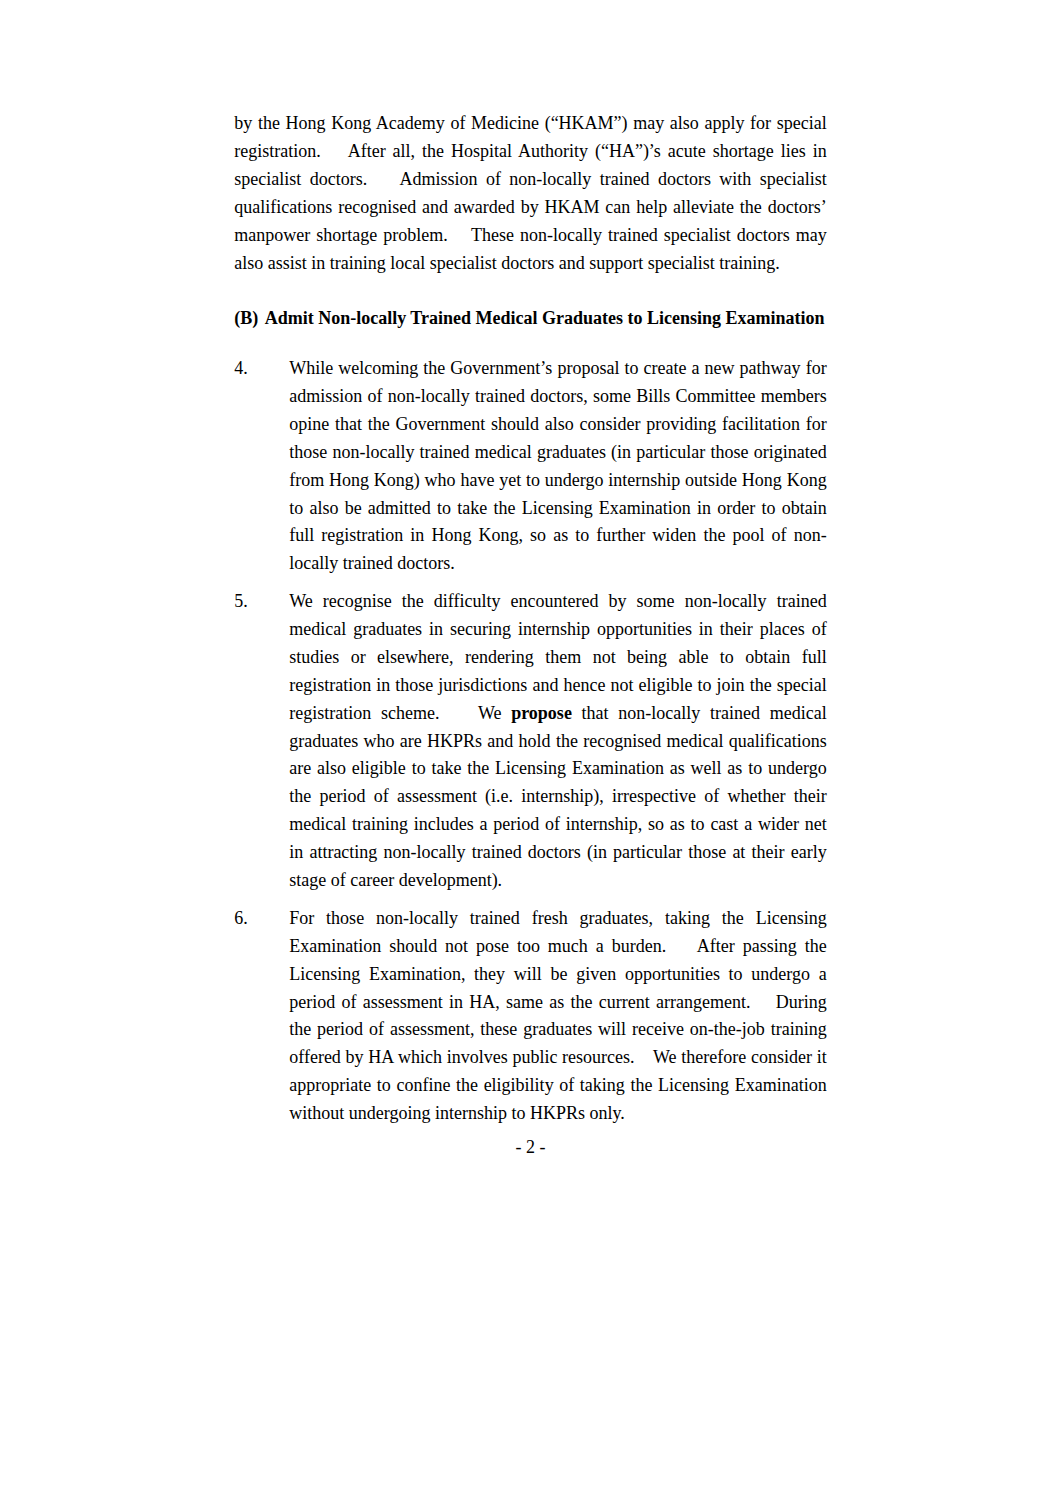by the Hong Kong Academy of Medicine (“HKAM”) may also apply for special registration. After all, the Hospital Authority (“HA”)’s acute shortage lies in specialist doctors. Admission of non-locally trained doctors with specialist qualifications recognised and awarded by HKAM can help alleviate the doctors’ manpower shortage problem. These non-locally trained specialist doctors may also assist in training local specialist doctors and support specialist training.
(B) Admit Non-locally Trained Medical Graduates to Licensing Examination
4.
While welcoming the Government’s proposal to create a new pathway for admission of non-locally trained doctors, some Bills Committee members opine that the Government should also consider providing facilitation for those non-locally trained medical graduates (in particular those originated from Hong Kong) who have yet to undergo internship outside Hong Kong to also be admitted to take the Licensing Examination in order to obtain full registration in Hong Kong, so as to further widen the pool of non-locally trained doctors.
5.
We recognise the difficulty encountered by some non-locally trained medical graduates in securing internship opportunities in their places of studies or elsewhere, rendering them not being able to obtain full registration in those jurisdictions and hence not eligible to join the special registration scheme. We propose that non-locally trained medical graduates who are HKPRs and hold the recognised medical qualifications are also eligible to take the Licensing Examination as well as to undergo the period of assessment (i.e. internship), irrespective of whether their medical training includes a period of internship, so as to cast a wider net in attracting non-locally trained doctors (in particular those at their early stage of career development).
6.
For those non-locally trained fresh graduates, taking the Licensing Examination should not pose too much a burden. After passing the Licensing Examination, they will be given opportunities to undergo a period of assessment in HA, same as the current arrangement. During the period of assessment, these graduates will receive on-the-job training offered by HA which involves public resources. We therefore consider it appropriate to confine the eligibility of taking the Licensing Examination without undergoing internship to HKPRs only.
- 2 -